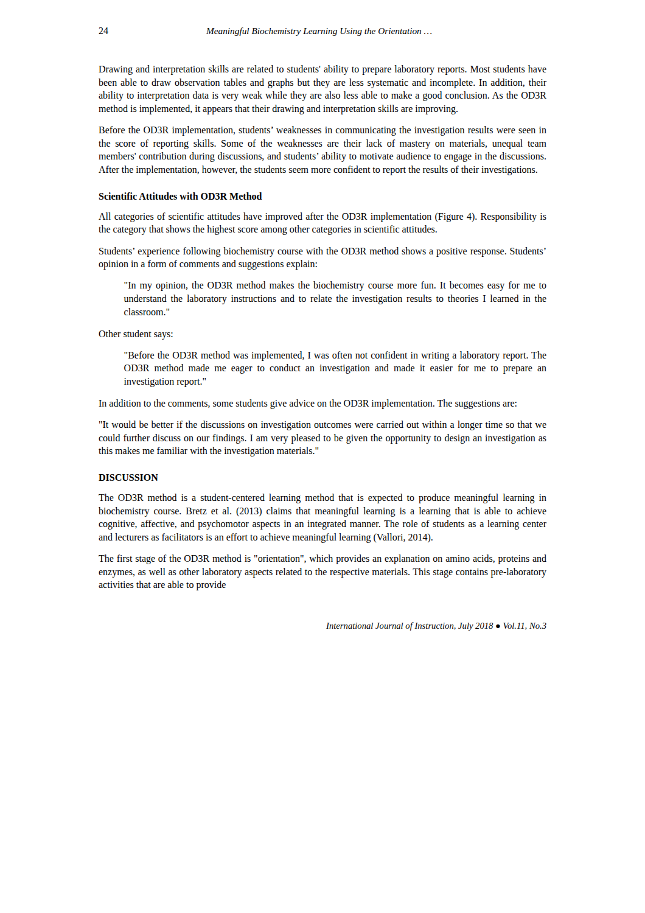24 Meaningful Biochemistry Learning Using the Orientation …
Drawing and interpretation skills are related to students' ability to prepare laboratory reports. Most students have been able to draw observation tables and graphs but they are less systematic and incomplete. In addition, their ability to interpretation data is very weak while they are also less able to make a good conclusion. As the OD3R method is implemented, it appears that their drawing and interpretation skills are improving.
Before the OD3R implementation, students’ weaknesses in communicating the investigation results were seen in the score of reporting skills. Some of the weaknesses are their lack of mastery on materials, unequal team members' contribution during discussions, and students’ ability to motivate audience to engage in the discussions. After the implementation, however, the students seem more confident to report the results of their investigations.
Scientific Attitudes with OD3R Method
All categories of scientific attitudes have improved after the OD3R implementation (Figure 4). Responsibility is the category that shows the highest score among other categories in scientific attitudes.
Students’ experience following biochemistry course with the OD3R method shows a positive response. Students’ opinion in a form of comments and suggestions explain:
"In my opinion, the OD3R method makes the biochemistry course more fun. It becomes easy for me to understand the laboratory instructions and to relate the investigation results to theories I learned in the classroom."
Other student says:
"Before the OD3R method was implemented, I was often not confident in writing a laboratory report. The OD3R method made me eager to conduct an investigation and made it easier for me to prepare an investigation report."
In addition to the comments, some students give advice on the OD3R implementation. The suggestions are:
"It would be better if the discussions on investigation outcomes were carried out within a longer time so that we could further discuss on our findings. I am very pleased to be given the opportunity to design an investigation as this makes me familiar with the investigation materials."
DISCUSSION
The OD3R method is a student-centered learning method that is expected to produce meaningful learning in biochemistry course. Bretz et al. (2013) claims that meaningful learning is a learning that is able to achieve cognitive, affective, and psychomotor aspects in an integrated manner. The role of students as a learning center and lecturers as facilitators is an effort to achieve meaningful learning (Vallori, 2014).
The first stage of the OD3R method is "orientation", which provides an explanation on amino acids, proteins and enzymes, as well as other laboratory aspects related to the respective materials. This stage contains pre-laboratory activities that are able to provide
International Journal of Instruction, July 2018 ● Vol.11, No.3